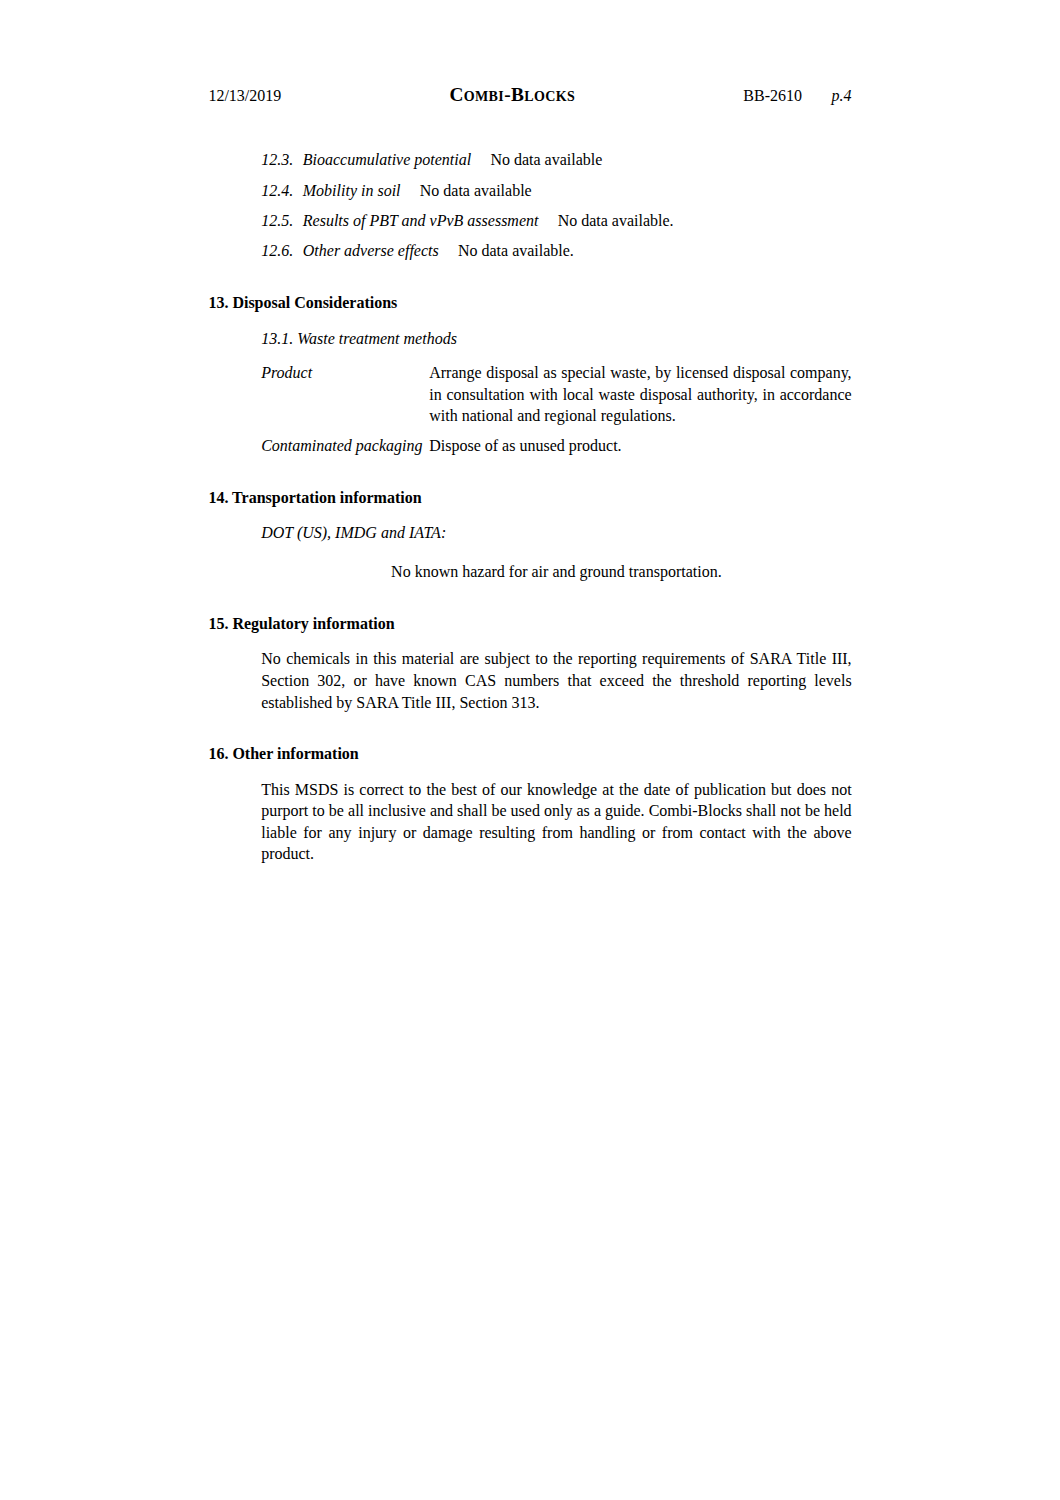12/13/2019
Combi-Blocks
BB-2610 p.4
12.3.
Bioaccumulative potential
No data available
12.4.
Mobility in soil
No data available
12.5.
Results of PBT and vPvB assessment
No data available.
12.6.
Other adverse effects
No data available.
13. Disposal Considerations
13.1. Waste treatment methods
Product
Arrange disposal as special waste, by licensed disposal company, in consultation with local waste disposal authority, in accordance with national and regional regulations.
Contaminated packaging
Dispose of as unused product.
14. Transportation information
DOT (US), IMDG and IATA:
No known hazard for air and ground transportation.
15. Regulatory information
No chemicals in this material are subject to the reporting requirements of SARA Title III, Section 302, or have known CAS numbers that exceed the threshold reporting levels established by SARA Title III, Section 313.
16. Other information
This MSDS is correct to the best of our knowledge at the date of publication but does not purport to be all inclusive and shall be used only as a guide. Combi-Blocks shall not be held liable for any injury or damage resulting from handling or from contact with the above product.